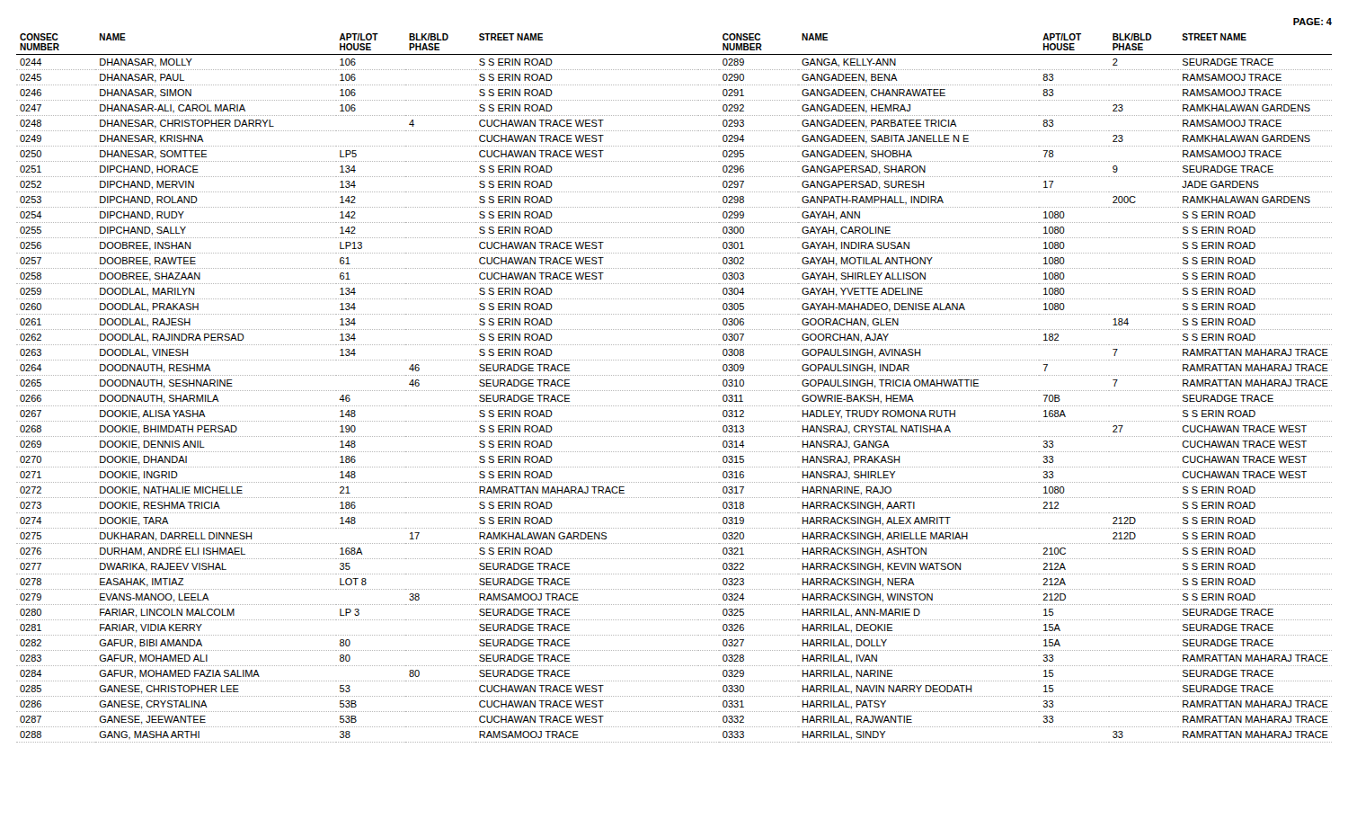PAGE: 4
| CONSEC NUMBER | NAME | APT/LOT HOUSE | BLK/BLD PHASE | STREET NAME | | CONSEC NUMBER | NAME | APT/LOT HOUSE | BLK/BLD PHASE | STREET NAME |
| --- | --- | --- | --- | --- | --- | --- | --- | --- | --- | --- |
| 0244 | DHANASAR, MOLLY | 106 | | S S ERIN ROAD | | 0289 | GANGA, KELLY-ANN | | 2 | SEURADGE TRACE |
| 0245 | DHANASAR, PAUL | 106 | | S S ERIN ROAD | | 0290 | GANGADEEN, BENA | 83 | | RAMSAMOOJ TRACE |
| 0246 | DHANASAR, SIMON | 106 | | S S ERIN ROAD | | 0291 | GANGADEEN, CHANRAWATEE | 83 | | RAMSAMOOJ TRACE |
| 0247 | DHANASAR-ALI, CAROL MARIA | 106 | | S S ERIN ROAD | | 0292 | GANGADEEN, HEMRAJ | | 23 | RAMKHALAWAN GARDENS |
| 0248 | DHANESAR, CHRISTOPHER DARRYL | | 4 | CUCHAWAN TRACE WEST | | 0293 | GANGADEEN, PARBATEE TRICIA | 83 | | RAMSAMOOJ TRACE |
| 0249 | DHANESAR, KRISHNA | | | CUCHAWAN TRACE WEST | | 0294 | GANGADEEN, SABITA JANELLE N E | | 23 | RAMKHALAWAN GARDENS |
| 0250 | DHANESAR, SOMTTEE | LP5 | | CUCHAWAN TRACE WEST | | 0295 | GANGADEEN, SHOBHA | 78 | | RAMSAMOOJ TRACE |
| 0251 | DIPCHAND, HORACE | 134 | | S S ERIN ROAD | | 0296 | GANGAPERSAD, SHARON | | 9 | SEURADGE TRACE |
| 0252 | DIPCHAND, MERVIN | 134 | | S S ERIN ROAD | | 0297 | GANGAPERSAD, SURESH | 17 | | JADE GARDENS |
| 0253 | DIPCHAND, ROLAND | 142 | | S S ERIN ROAD | | 0298 | GANPATH-RAMPHALL, INDIRA | | 200C | RAMKHALAWAN GARDENS |
| 0254 | DIPCHAND, RUDY | 142 | | S S ERIN ROAD | | 0299 | GAYAH, ANN | 1080 | | S S ERIN ROAD |
| 0255 | DIPCHAND, SALLY | 142 | | S S ERIN ROAD | | 0300 | GAYAH, CAROLINE | 1080 | | S S ERIN ROAD |
| 0256 | DOOBREE, INSHAN | LP13 | | CUCHAWAN TRACE WEST | | 0301 | GAYAH, INDIRA SUSAN | 1080 | | S S ERIN ROAD |
| 0257 | DOOBREE, RAWTEE | 61 | | CUCHAWAN TRACE WEST | | 0302 | GAYAH, MOTILAL ANTHONY | 1080 | | S S ERIN ROAD |
| 0258 | DOOBREE, SHAZAAN | 61 | | CUCHAWAN TRACE WEST | | 0303 | GAYAH, SHIRLEY ALLISON | 1080 | | S S ERIN ROAD |
| 0259 | DOODLAL, MARILYN | 134 | | S S ERIN ROAD | | 0304 | GAYAH, YVETTE ADELINE | 1080 | | S S ERIN ROAD |
| 0260 | DOODLAL, PRAKASH | 134 | | S S ERIN ROAD | | 0305 | GAYAH-MAHADEO, DENISE ALANA | 1080 | | S S ERIN ROAD |
| 0261 | DOODLAL, RAJESH | 134 | | S S ERIN ROAD | | 0306 | GOORACHAN, GLEN | | 184 | S S ERIN ROAD |
| 0262 | DOODLAL, RAJINDRA PERSAD | 134 | | S S ERIN ROAD | | 0307 | GOORCHAN, AJAY | 182 | | S S ERIN ROAD |
| 0263 | DOODLAL, VINESH | 134 | | S S ERIN ROAD | | 0308 | GOPAULSINGH, AVINASH | | 7 | RAMRATTAN MAHARAJ TRACE |
| 0264 | DOODNAUTH, RESHMA | | 46 | SEURADGE TRACE | | 0309 | GOPAULSINGH, INDAR | 7 | | RAMRATTAN MAHARAJ TRACE |
| 0265 | DOODNAUTH, SESHNARINE | | 46 | SEURADGE TRACE | | 0310 | GOPAULSINGH, TRICIA OMAHWATTIE | | 7 | RAMRATTAN MAHARAJ TRACE |
| 0266 | DOODNAUTH, SHARMILA | 46 | | SEURADGE TRACE | | 0311 | GOWRIE-BAKSH, HEMA | 70B | | SEURADGE TRACE |
| 0267 | DOOKIE, ALISA YASHA | 148 | | S S ERIN ROAD | | 0312 | HADLEY, TRUDY ROMONA RUTH | 168A | | S S ERIN ROAD |
| 0268 | DOOKIE, BHIMDATH PERSAD | 190 | | S S ERIN ROAD | | 0313 | HANSRAJ, CRYSTAL NATISHA A | | 27 | CUCHAWAN TRACE WEST |
| 0269 | DOOKIE, DENNIS ANIL | 148 | | S S ERIN ROAD | | 0314 | HANSRAJ, GANGA | 33 | | CUCHAWAN TRACE WEST |
| 0270 | DOOKIE, DHANDAI | 186 | | S S ERIN ROAD | | 0315 | HANSRAJ, PRAKASH | 33 | | CUCHAWAN TRACE WEST |
| 0271 | DOOKIE, INGRID | 148 | | S S ERIN ROAD | | 0316 | HANSRAJ, SHIRLEY | 33 | | CUCHAWAN TRACE WEST |
| 0272 | DOOKIE, NATHALIE MICHELLE | 21 | | RAMRATTAN MAHARAJ TRACE | | 0317 | HARNARINE, RAJO | 1080 | | S S ERIN ROAD |
| 0273 | DOOKIE, RESHMA TRICIA | 186 | | S S ERIN ROAD | | 0318 | HARRACKSINGH, AARTI | 212 | | S S ERIN ROAD |
| 0274 | DOOKIE, TARA | 148 | | S S ERIN ROAD | | 0319 | HARRACKSINGH, ALEX AMRITT | | 212D | S S ERIN ROAD |
| 0275 | DUKHARAN, DARRELL DINNESH | | 17 | RAMKHALAWAN GARDENS | | 0320 | HARRACKSINGH, ARIELLE MARIAH | | 212D | S S ERIN ROAD |
| 0276 | DURHAM, ANDRÉ ELI ISHMAEL | 168A | | S S ERIN ROAD | | 0321 | HARRACKSINGH, ASHTON | 210C | | S S ERIN ROAD |
| 0277 | DWARIKA, RAJEEV VISHAL | 35 | | SEURADGE TRACE | | 0322 | HARRACKSINGH, KEVIN WATSON | 212A | | S S ERIN ROAD |
| 0278 | EASAHAK, IMTIAZ | LOT 8 | | SEURADGE TRACE | | 0323 | HARRACKSINGH, NERA | 212A | | S S ERIN ROAD |
| 0279 | EVANS-MANOO, LEELA | | 38 | RAMSAMOOJ TRACE | | 0324 | HARRACKSINGH, WINSTON | 212D | | S S ERIN ROAD |
| 0280 | FARIAR, LINCOLN MALCOLM | LP 3 | | SEURADGE TRACE | | 0325 | HARRILAL, ANN-MARIE D | 15 | | SEURADGE TRACE |
| 0281 | FARIAR, VIDIA KERRY | | | SEURADGE TRACE | | 0326 | HARRILAL, DEOKIE | 15A | | SEURADGE TRACE |
| 0282 | GAFUR, BIBI AMANDA | 80 | | SEURADGE TRACE | | 0327 | HARRILAL, DOLLY | 15A | | SEURADGE TRACE |
| 0283 | GAFUR, MOHAMED ALI | 80 | | SEURADGE TRACE | | 0328 | HARRILAL, IVAN | 33 | | RAMRATTAN MAHARAJ TRACE |
| 0284 | GAFUR, MOHAMED FAZIA SALIMA | | 80 | SEURADGE TRACE | | 0329 | HARRILAL, NARINE | 15 | | SEURADGE TRACE |
| 0285 | GANESE, CHRISTOPHER LEE | 53 | | CUCHAWAN TRACE WEST | | 0330 | HARRILAL, NAVIN NARRY DEODATH | 15 | | SEURADGE TRACE |
| 0286 | GANESE, CRYSTALINA | 53B | | CUCHAWAN TRACE WEST | | 0331 | HARRILAL, PATSY | 33 | | RAMRATTAN MAHARAJ TRACE |
| 0287 | GANESE, JEEWANTEE | 53B | | CUCHAWAN TRACE WEST | | 0332 | HARRILAL, RAJWANTIE | 33 | | RAMRATTAN MAHARAJ TRACE |
| 0288 | GANG, MASHA ARTHI | 38 | | RAMSAMOOJ TRACE | | 0333 | HARRILAL, SINDY | | 33 | RAMRATTAN MAHARAJ TRACE |